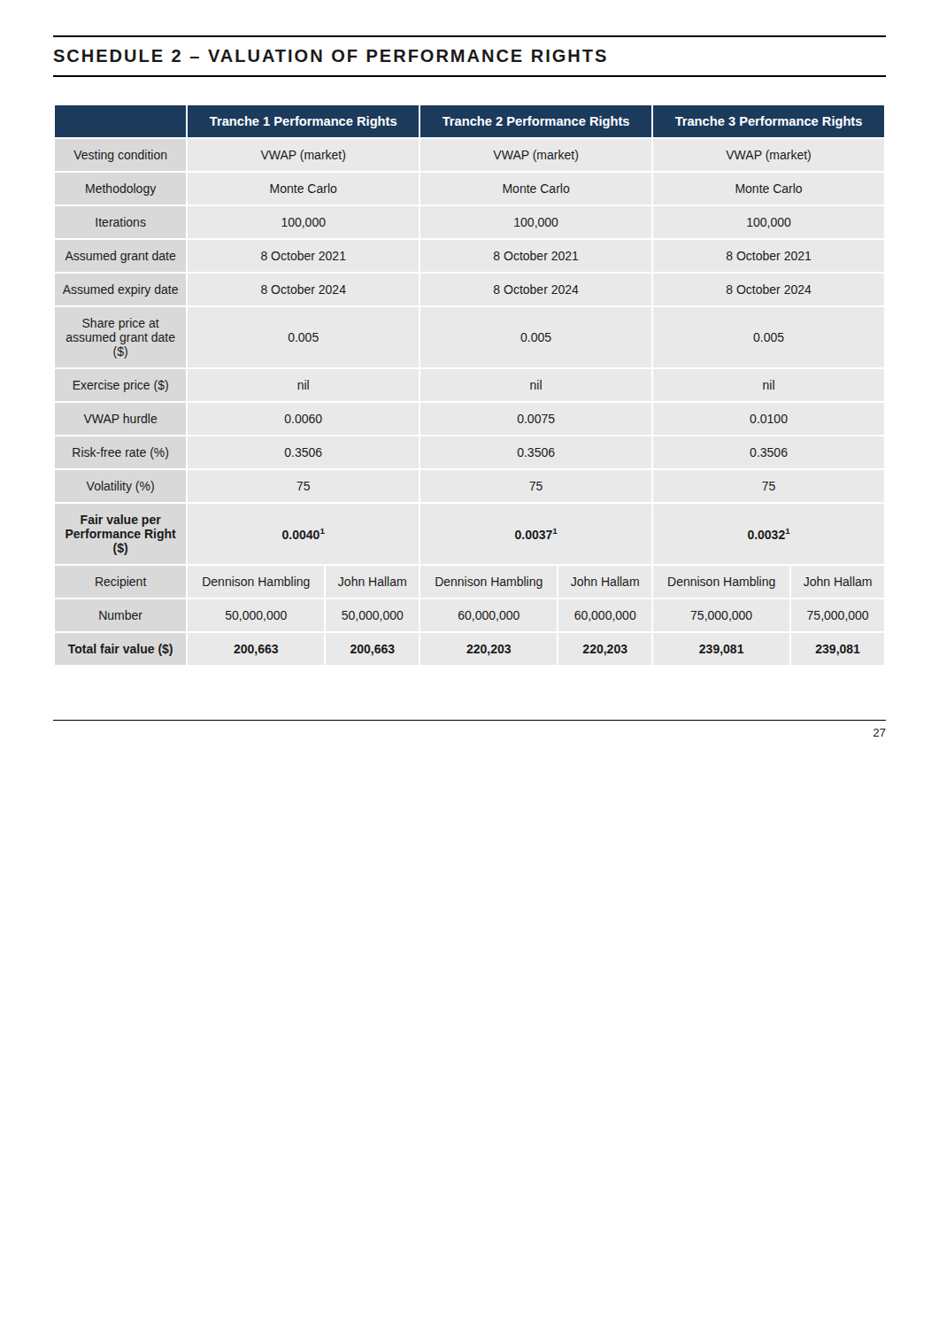Schedule 2 – Valuation of Performance Rights
| | Tranche 1 Performance Rights | Tranche 2 Performance Rights | Tranche 3 Performance Rights |
| --- | --- | --- | --- |
| Vesting condition | VWAP (market) | VWAP (market) | VWAP (market) |
| Methodology | Monte Carlo | Monte Carlo | Monte Carlo |
| Iterations | 100,000 | 100,000 | 100,000 |
| Assumed grant date | 8 October 2021 | 8 October 2021 | 8 October 2021 |
| Assumed expiry date | 8 October 2024 | 8 October 2024 | 8 October 2024 |
| Share price at assumed grant date ($) | 0.005 | 0.005 | 0.005 |
| Exercise price ($) | nil | nil | nil |
| VWAP hurdle | 0.0060 | 0.0075 | 0.0100 |
| Risk-free rate (%) | 0.3506 | 0.3506 | 0.3506 |
| Volatility (%) | 75 | 75 | 75 |
| Fair value per Performance Right ($) | 0.0040 1 | 0.0037 1 | 0.0032 1 |
| Recipient | Dennison Hambling | John Hallam | Dennison Hambling | John Hallam | Dennison Hambling | John Hallam |
| Number | 50,000,000 | 50,000,000 | 60,000,000 | 60,000,000 | 75,000,000 | 75,000,000 |
| Total fair value ($) | 200,663 | 200,663 | 220,203 | 220,203 | 239,081 | 239,081 |
27